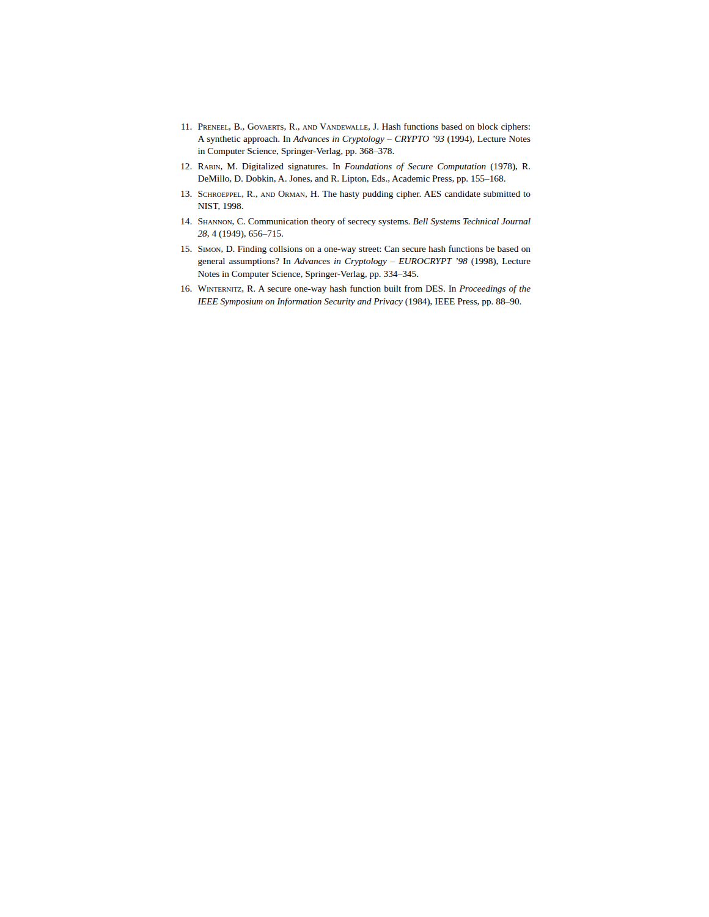11. Preneel, B., Govaerts, R., and Vandewalle, J. Hash functions based on block ciphers: A synthetic approach. In Advances in Cryptology – CRYPTO ’93 (1994), Lecture Notes in Computer Science, Springer-Verlag, pp. 368–378.
12. Rabin, M. Digitalized signatures. In Foundations of Secure Computation (1978), R. DeMillo, D. Dobkin, A. Jones, and R. Lipton, Eds., Academic Press, pp. 155–168.
13. Schroeppel, R., and Orman, H. The hasty pudding cipher. AES candidate submitted to NIST, 1998.
14. Shannon, C. Communication theory of secrecy systems. Bell Systems Technical Journal 28, 4 (1949), 656–715.
15. Simon, D. Finding collsions on a one-way street: Can secure hash functions be based on general assumptions? In Advances in Cryptology – EUROCRYPT ’98 (1998), Lecture Notes in Computer Science, Springer-Verlag, pp. 334–345.
16. Winternitz, R. A secure one-way hash function built from DES. In Proceedings of the IEEE Symposium on Information Security and Privacy (1984), IEEE Press, pp. 88–90.